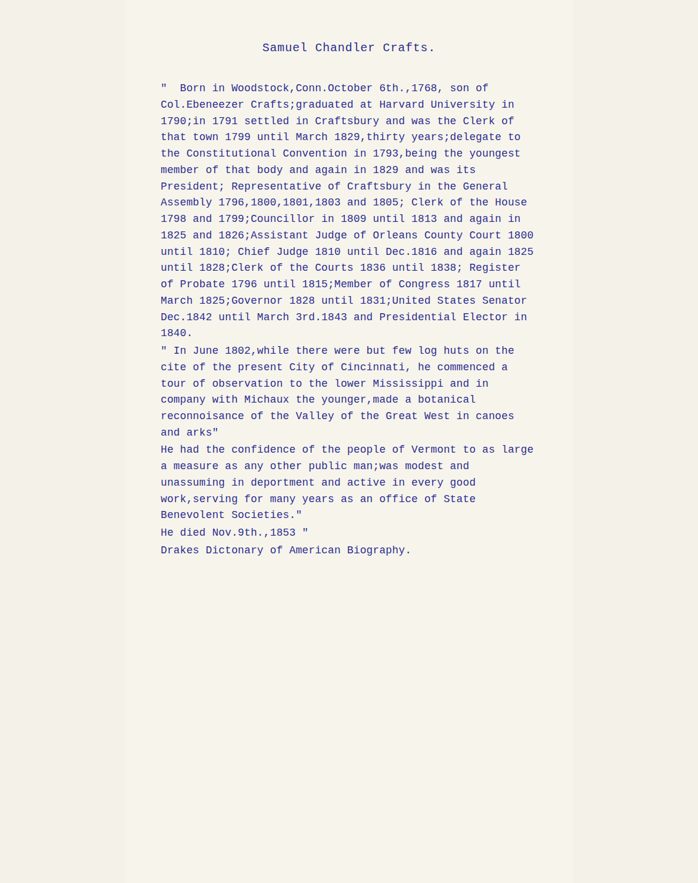Samuel Chandler Crafts.
" Born in Woodstock,Conn.October 6th.,1768, son of Col.Ebeneezer Crafts;graduated at Harvard University in 1790;in 1791 settled in Craftsbury and was the Clerk of that town 1799 until March 1829,thirty years;delegate to the Constitutional Convention in 1793,being the youngest member of that body and again in 1829 and was its President; Representative of Craftsbury in the General Assembly 1796,1800,1801,1803 and 1805; Clerk of the House 1798 and 1799;Councillor in 1809 until 1813 and again in 1825 and 1826;Assistant Judge of Orleans County Court 1800 until 1810; Chief Judge 1810 until Dec.1816 and again 1825 until 1828;Clerk of the Courts 1836 until 1838; Register of Probate 1796 until 1815;Member of Congress 1817 until March 1825;Governor 1828 until 1831;United States Senator Dec.1842 until March 3rd.1843 and Presidential Elector in 1840.
" In June 1802,while there were but few log huts on the cite of the present City of Cincinnati, he commenced a tour of observation to the lower Mississippi and in company with Michaux the younger,made a botanical reconnoisance of the Valley of the Great West in canoes and arks"
He had the confidence of the people of Vermont to as large a measure as any other public man;was modest and unassuming in deportment and active in every good work,serving for many years as an office of State Benevolent Societies."
He died Nov.9th.,1853 "
Drakes Dictonary of American Biography.